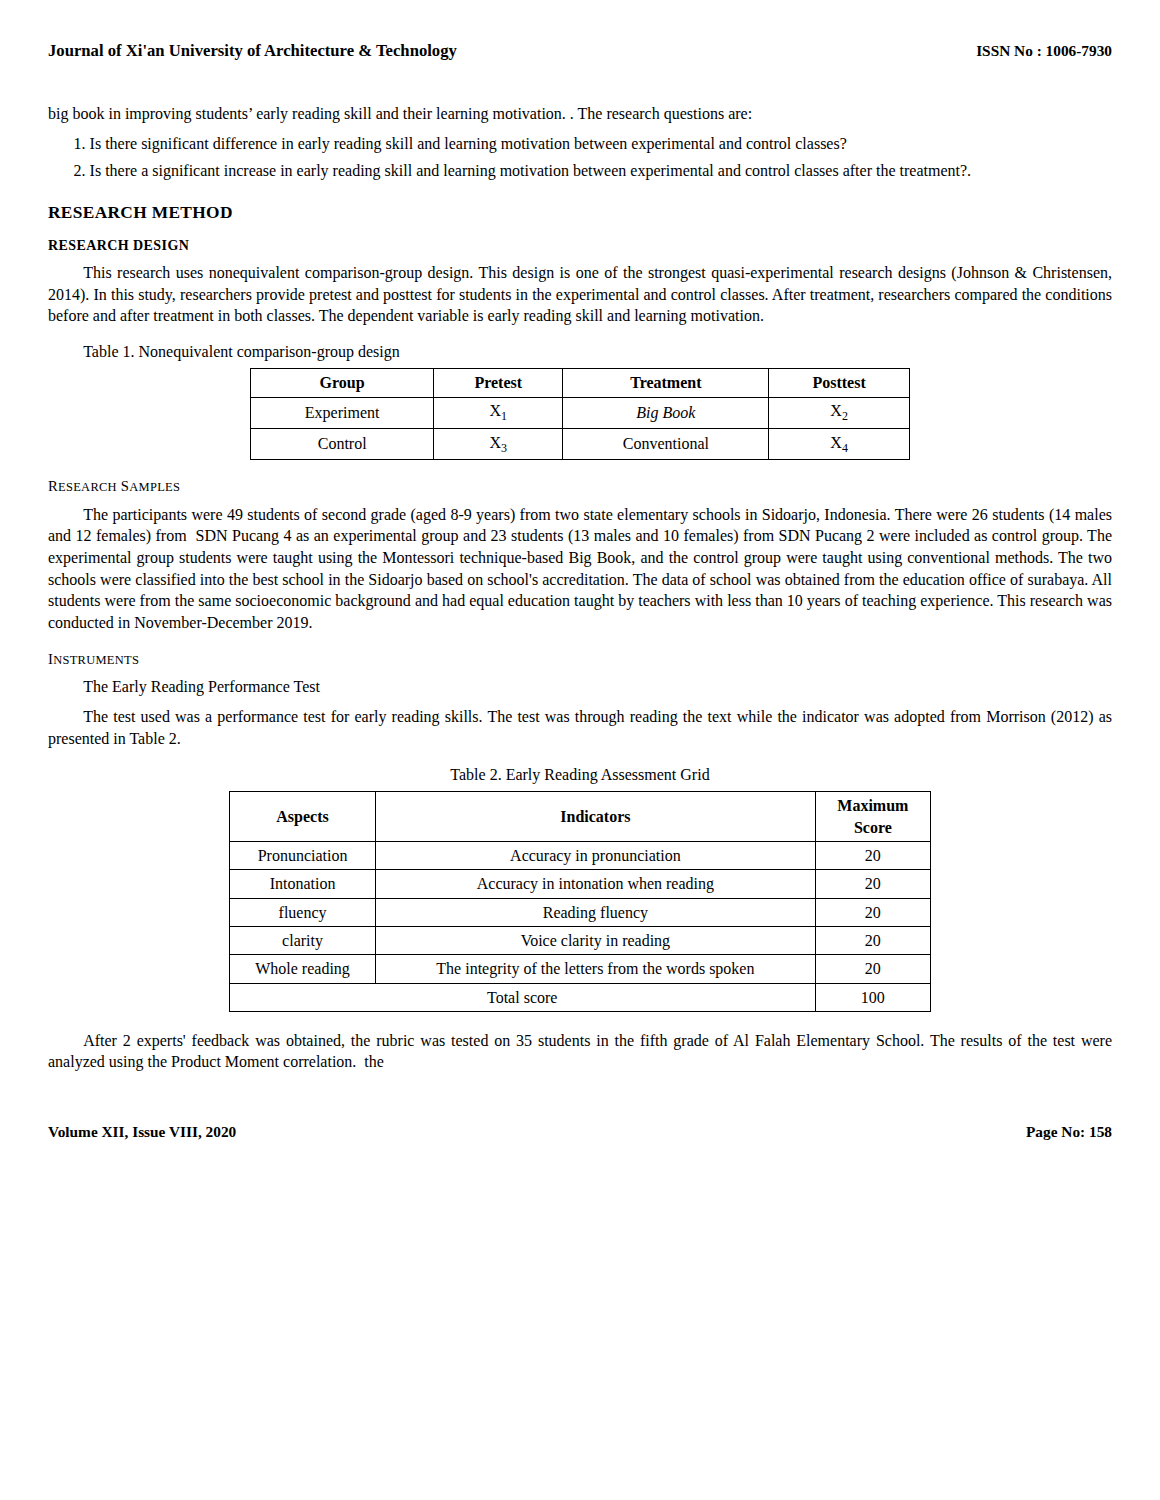Journal of Xi'an University of Architecture & Technology ISSN No : 1006-7930
big book in improving students’ early reading skill and their learning motivation. . The research questions are:
Is there significant difference in early reading skill and learning motivation between experimental and control classes?
Is there a significant increase in early reading skill and learning motivation between experimental and control classes after the treatment?.
RESEARCH METHOD
RESEARCH DESIGN
This research uses nonequivalent comparison-group design. This design is one of the strongest quasi-experimental research designs (Johnson & Christensen, 2014). In this study, researchers provide pretest and posttest for students in the experimental and control classes. After treatment, researchers compared the conditions before and after treatment in both classes. The dependent variable is early reading skill and learning motivation.
Table 1. Nonequivalent comparison-group design
| Group | Pretest | Treatment | Posttest |
| --- | --- | --- | --- |
| Experiment | X 1 | Big Book | X 2 |
| Control | X 3 | Conventional | X 4 |
RESEARCH SAMPLES
The participants were 49 students of second grade (aged 8-9 years) from two state elementary schools in Sidoarjo, Indonesia. There were 26 students (14 males and 12 females) from SDN Pucang 4 as an experimental group and 23 students (13 males and 10 females) from SDN Pucang 2 were included as control group. The experimental group students were taught using the Montessori technique-based Big Book, and the control group were taught using conventional methods. The two schools were classified into the best school in the Sidoarjo based on school's accreditation. The data of school was obtained from the education office of surabaya. All students were from the same socioeconomic background and had equal education taught by teachers with less than 10 years of teaching experience. This research was conducted in November-December 2019.
INSTRUMENTS
The Early Reading Performance Test
The test used was a performance test for early reading skills. The test was through reading the text while the indicator was adopted from Morrison (2012) as presented in Table 2.
Table 2. Early Reading Assessment Grid
| Aspects | Indicators | Maximum Score |
| --- | --- | --- |
| Pronunciation | Accuracy in pronunciation | 20 |
| Intonation | Accuracy in intonation when reading | 20 |
| fluency | Reading fluency | 20 |
| clarity | Voice clarity in reading | 20 |
| Whole reading | The integrity of the letters from the words spoken | 20 |
| Total score | 100 |
After 2 experts' feedback was obtained, the rubric was tested on 35 students in the fifth grade of Al Falah Elementary School. The results of the test were analyzed using the Product Moment correlation. the
Volume XII, Issue VIII, 2020 Page No: 158